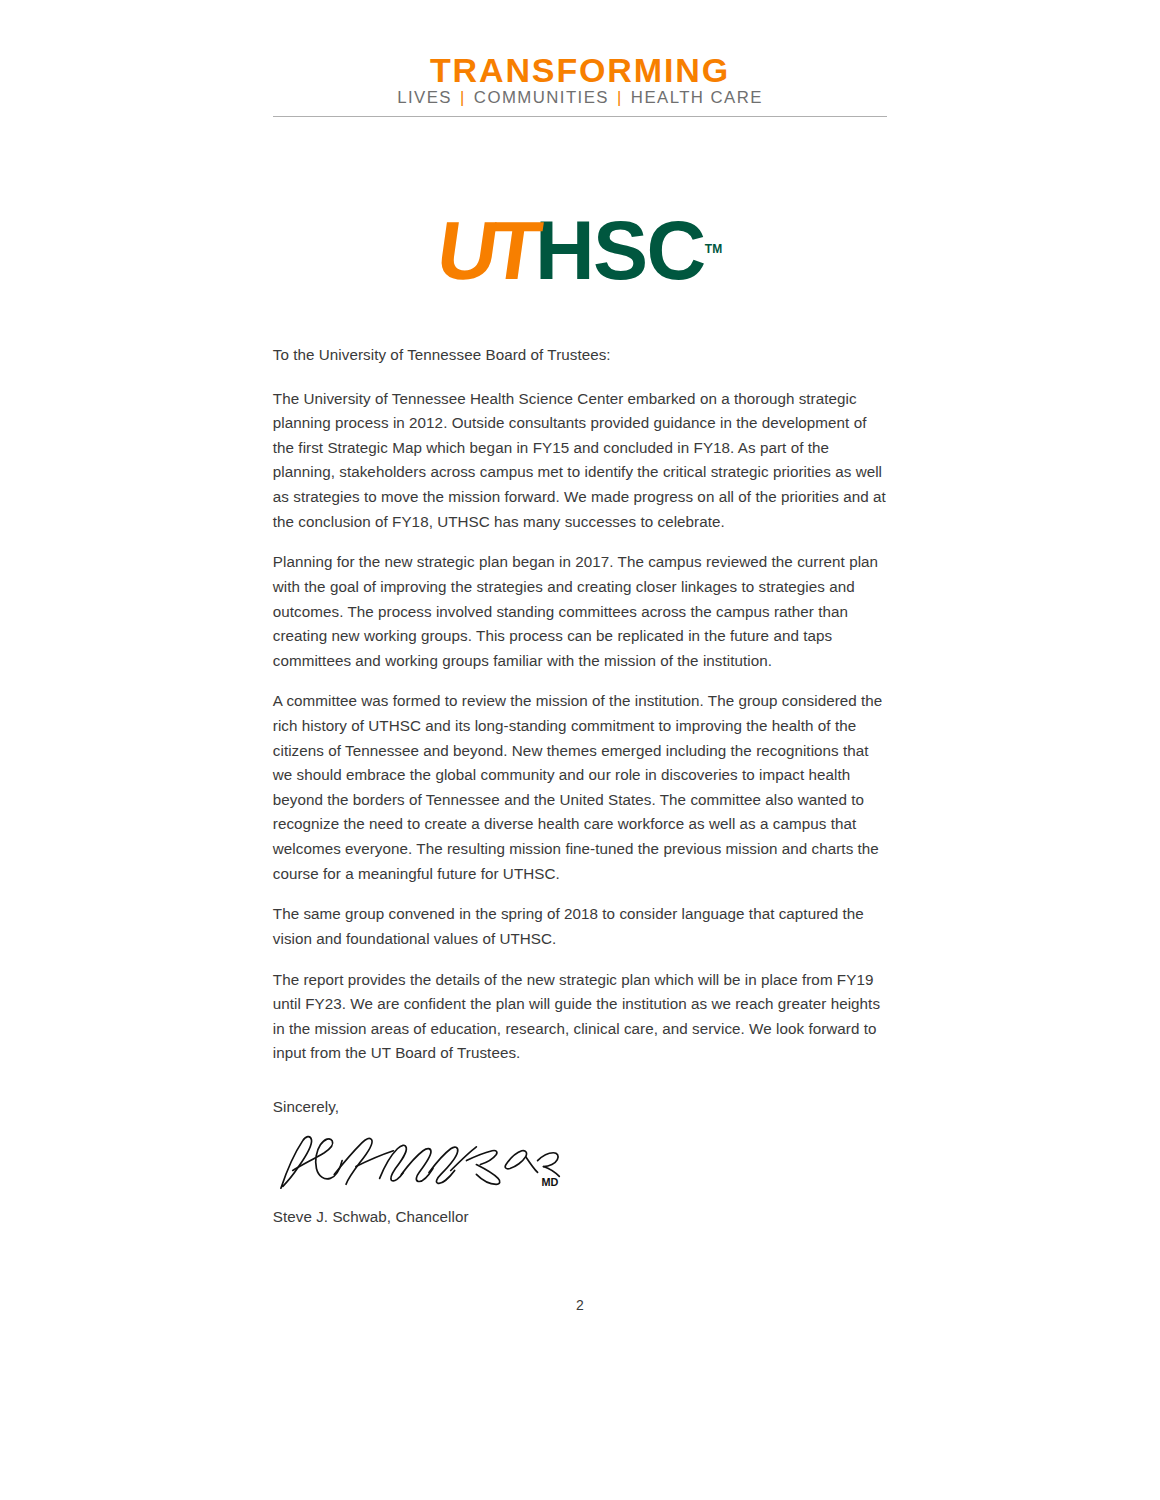TRANSFORMING
LIVES | COMMUNITIES | HEALTH CARE
UT HSC TM
To the University of Tennessee Board of Trustees:
The University of Tennessee Health Science Center embarked on a thorough strategic planning process in 2012. Outside consultants provided guidance in the development of the first Strategic Map which began in FY15 and concluded in FY18. As part of the planning, stakeholders across campus met to identify the critical strategic priorities as well as strategies to move the mission forward. We made progress on all of the priorities and at the conclusion of FY18, UTHSC has many successes to celebrate.
Planning for the new strategic plan began in 2017. The campus reviewed the current plan with the goal of improving the strategies and creating closer linkages to strategies and outcomes. The process involved standing committees across the campus rather than creating new working groups. This process can be replicated in the future and taps committees and working groups familiar with the mission of the institution.
A committee was formed to review the mission of the institution. The group considered the rich history of UTHSC and its long-standing commitment to improving the health of the citizens of Tennessee and beyond. New themes emerged including the recognitions that we should embrace the global community and our role in discoveries to impact health beyond the borders of Tennessee and the United States. The committee also wanted to recognize the need to create a diverse health care workforce as well as a campus that welcomes everyone. The resulting mission fine-tuned the previous mission and charts the course for a meaningful future for UTHSC.
The same group convened in the spring of 2018 to consider language that captured the vision and foundational values of UTHSC.
The report provides the details of the new strategic plan which will be in place from FY19 until FY23. We are confident the plan will guide the institution as we reach greater heights in the mission areas of education, research, clinical care, and service. We look forward to input from the UT Board of Trustees.
Sincerely,
MD
Steve J. Schwab, Chancellor
2